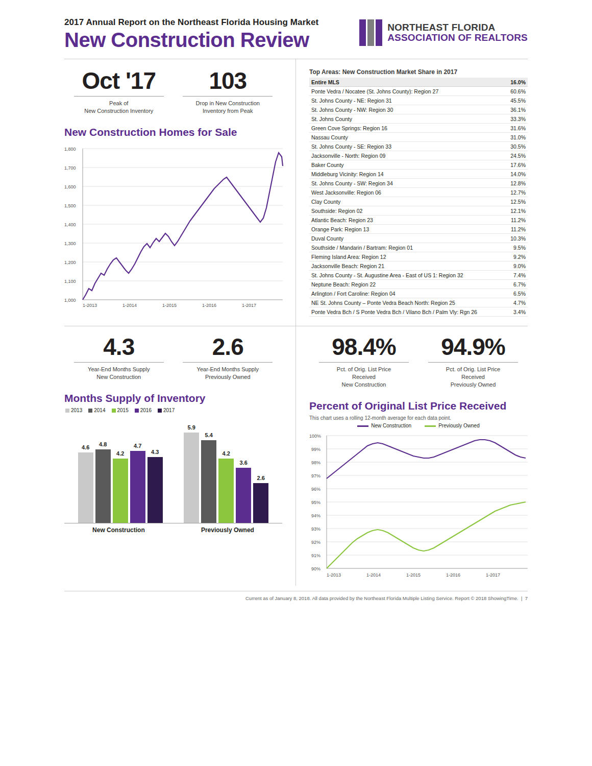2017 Annual Report on the Northeast Florida Housing Market
New Construction Review
NORTHEAST FLORIDA
ASSOCIATION OF REALTORS
Oct '17
Peak of
New Construction Inventory
103
Drop in New Construction
Inventory from Peak
New Construction Homes for Sale
1,800 1,700 1,600 1,500 1,400 1,300 1,200 1,100 1,000 1-2013 1-2014 1-2015 1-2016 1-2017
Top Areas: New Construction Market Share in 2017
| Entire MLS | 16.0% |
| --- | --- |
| Ponte Vedra / Nocatee (St. Johns County): Region 27 | 60.6% |
| St. Johns County - NE: Region 31 | 45.5% |
| St. Johns County - NW: Region 30 | 36.1% |
| St. Johns County | 33.3% |
| Green Cove Springs: Region 16 | 31.6% |
| Nassau County | 31.0% |
| St. Johns County - SE: Region 33 | 30.5% |
| Jacksonville - North: Region 09 | 24.5% |
| Baker County | 17.6% |
| Middleburg Vicinity: Region 14 | 14.0% |
| St. Johns County - SW: Region 34 | 12.8% |
| West Jacksonville: Region 06 | 12.7% |
| Clay County | 12.5% |
| Southside: Region 02 | 12.1% |
| Atlantic Beach: Region 23 | 11.2% |
| Orange Park: Region 13 | 11.2% |
| Duval County | 10.3% |
| Southside / Mandarin / Bartram: Region 01 | 9.5% |
| Fleming Island Area: Region 12 | 9.2% |
| Jacksonville Beach: Region 21 | 9.0% |
| St. Johns County - St. Augustine Area - East of US 1: Region 32 | 7.4% |
| Neptune Beach: Region 22 | 6.7% |
| Arlington / Fort Caroline: Region 04 | 6.5% |
| NE St. Johns County – Ponte Vedra Beach North: Region 25 | 4.7% |
| Ponte Vedra Bch / S Ponte Vedra Bch / Vilano Bch / Palm Vly: Rgn 26 | 3.4% |
4.3
Year-End Months Supply
New Construction
2.6
Year-End Months Supply
Previously Owned
Months Supply of Inventory
2013 2014 2015 2016 2017
4.6
4.8
4.2
4.7
4.3
5.9
5.4
4.2
3.6
2.6
New Construction Previously Owned
98.4%
Pct. of Orig. List Price
Received
New Construction
94.9%
Pct. of Orig. List Price
Received
Previously Owned
Percent of Original List Price Received
This chart uses a rolling 12-month average for each data point.
New Construction Previously Owned
100% 99% 98% 97% 96% 95% 94% 93% 92% 91% 90% 1-2013 1-2014 1-2015 1-2016 1-2017
Current as of January 8, 2018. All data provided by the Northeast Florida Multiple Listing Service. Report © 2018 ShowingTime. | 7